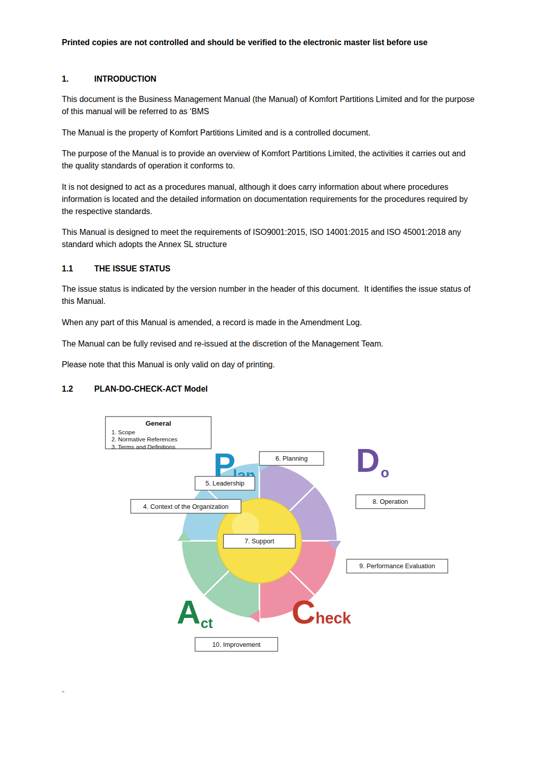Printed copies are not controlled and should be verified to the electronic master list before use
1. INTRODUCTION
This document is the Business Management Manual (the Manual) of Komfort Partitions Limited and for the purpose of this manual will be referred to as ‘BMS
The Manual is the property of Komfort Partitions Limited and is a controlled document.
The purpose of the Manual is to provide an overview of Komfort Partitions Limited, the activities it carries out and the quality standards of operation it conforms to.
It is not designed to act as a procedures manual, although it does carry information about where procedures information is located and the detailed information on documentation requirements for the procedures required by the respective standards.
This Manual is designed to meet the requirements of ISO9001:2015, ISO 14001:2015 and ISO 45001:2018 any standard which adopts the Annex SL structure
1.1 THE ISSUE STATUS
The issue status is indicated by the version number in the header of this document. It identifies the issue status of this Manual.
When any part of this Manual is amended, a record is made in the Amendment Log.
The Manual can be fully revised and re-issued at the discretion of the Management Team.
Please note that this Manual is only valid on day of printing.
1.2 PLAN-DO-CHECK-ACT Model
Plan-Do-Check-Act model mapped to ISO Annex SL clauses A circular Plan-Do-Check-Act diagram. General covers clause 1 Scope, clause 2 Normative References and clause 3 Terms and Definitions. Plan covers clause 4 Context of the Organization, clause 5 Leadership and clause 6 Planning. Do covers clause 8 Operation. Check covers clause 9 Performance Evaluation. Act covers clause 10 Improvement. Clause 7 Support sits at the centre. General 1. Scope 2. Normative References 3. Terms and Definitions 7. Support P lan D o C heck A ct 6. Planning 5. Leadership 4. Context of the Organization 8. Operation 9. Performance Evaluation 10. Improvement
-